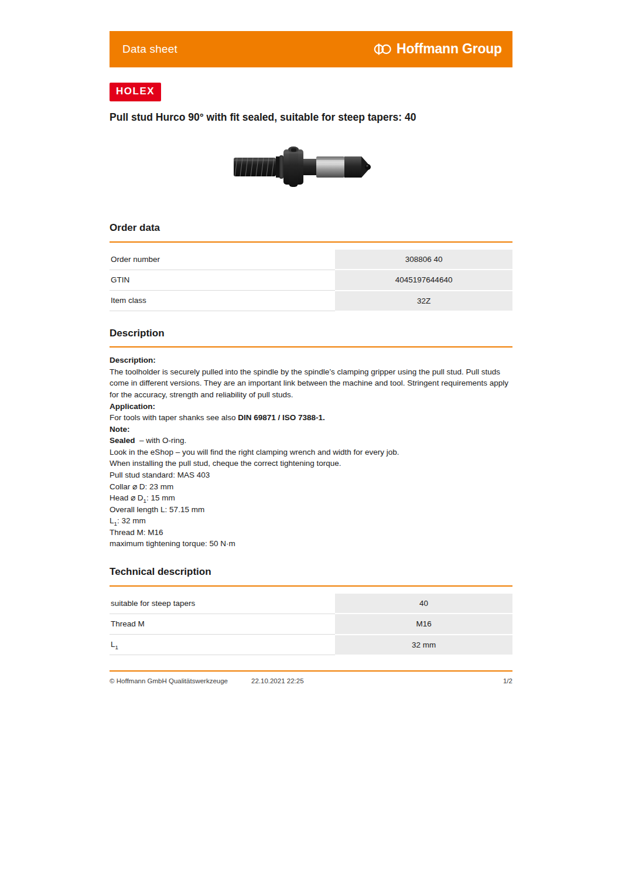Data sheet
Hoffmann Group
HOLEX
Pull stud Hurco 90° with fit sealed, suitable for steep tapers: 40
Order data
| Order number | 308806 40 |
| GTIN | 4045197644640 |
| Item class | 32Z |
Description
Description:
The toolholder is securely pulled into the spindle by the spindle’s clamping gripper using the pull stud. Pull studs come in different versions. They are an important link between the machine and tool. Stringent requirements apply for the accuracy, strength and reliability of pull studs.
Application:
For tools with taper shanks see also DIN 69871 / ISO 7388-1.
Note:
Sealed – with O-ring.
Look in the eShop – you will find the right clamping wrench and width for every job.
When installing the pull stud, cheque the correct tightening torque.
Pull stud standard: MAS 403
Collar ⌀ D: 23 mm
Head ⌀ D1: 15 mm
Overall length L: 57.15 mm
L1: 32 mm
Thread M: M16
maximum tightening torque: 50 N·m
Technical description
| suitable for steep tapers | 40 |
| Thread M | M16 |
| L 1 | 32 mm |
© Hoffmann GmbH Qualitätswerkzeuge
22.10.2021 22:25
1/2